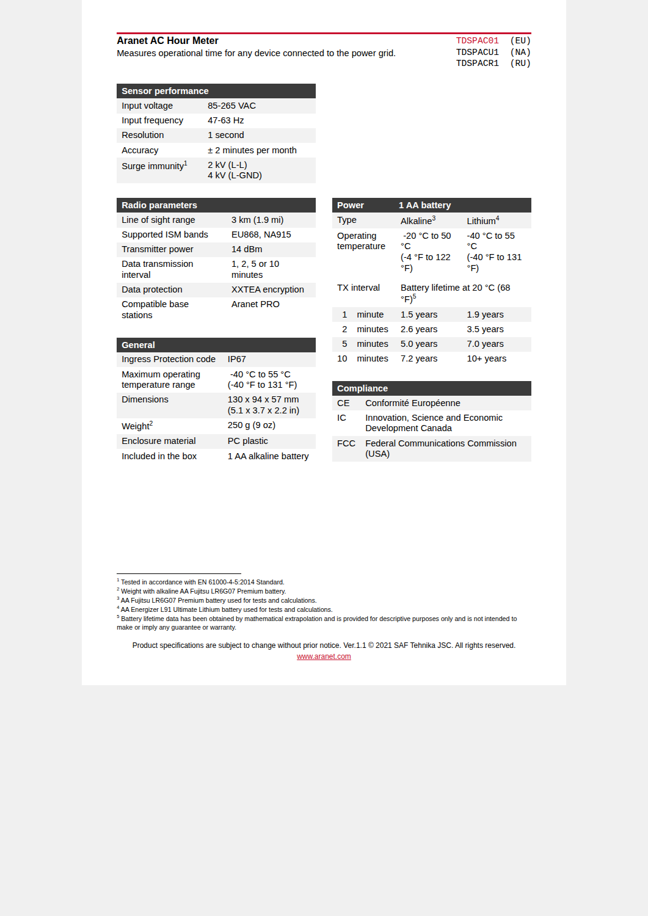Aranet AC Hour Meter
Measures operational time for any device connected to the power grid.
TDSPAC01 (EU) TDSPACU1 (NA) TDSPACR1 (RU)
Sensor performance
| Input voltage | 85-265 VAC |
| Input frequency | 47-63 Hz |
| Resolution | 1 second |
| Accuracy | ± 2 minutes per month |
| Surge immunity 1 | 2 kV (L-L) 4 kV (L-GND) |
Radio parameters
| Line of sight range | 3 km (1.9 mi) |
| Supported ISM bands | EU868, NA915 |
| Transmitter power | 14 dBm |
| Data transmission interval | 1, 2, 5 or 10 minutes |
| Data protection | XXTEA encryption |
| Compatible base stations | Aranet PRO |
General
| Ingress Protection code | IP67 |
| Maximum operating temperature range | -40 °C to 55 °C (-40 °F to 131 °F) |
| Dimensions | 130 x 94 x 57 mm (5.1 x 3.7 x 2.2 in) |
| Weight 2 | 250 g (9 oz) |
| Enclosure material | PC plastic |
| Included in the box | 1 AA alkaline battery |
Power 1 AA battery
| Type | Alkaline 3 | Lithium 4 |
| Operating temperature | -20 °C to 50 °C (-4 °F to 122 °F) | -40 °C to 55 °C (-40 °F to 131 °F) |
| TX interval | Battery lifetime at 20 °C (68 °F) 5 |
| 1 | minute | 1.5 years | 1.9 years |
| 2 | minutes | 2.6 years | 3.5 years |
| 5 | minutes | 5.0 years | 7.0 years |
| 10 | minutes | 7.2 years | 10+ years |
Compliance
| CE | Conformité Européenne |
| IC | Innovation, Science and Economic Development Canada |
| FCC | Federal Communications Commission (USA) |
1 Tested in accordance with EN 61000-4-5:2014 Standard.
2 Weight with alkaline AA Fujitsu LR6G07 Premium battery.
3 AA Fujitsu LR6G07 Premium battery used for tests and calculations.
4 AA Energizer L91 Ultimate Lithium battery used for tests and calculations.
5 Battery lifetime data has been obtained by mathematical extrapolation and is provided for descriptive purposes only and is not intended to make or imply any guarantee or warranty.
Product specifications are subject to change without prior notice. Ver.1.1 © 2021 SAF Tehnika JSC. All rights reserved.
www.aranet.com